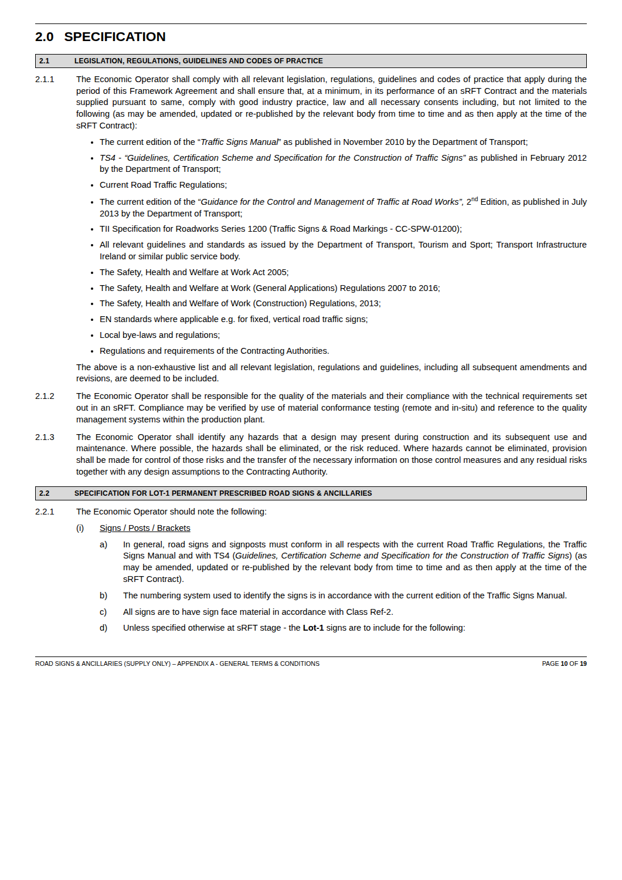2.0 Specification
2.1 LEGISLATION, REGULATIONS, GUIDELINES AND CODES OF PRACTICE
2.1.1
The Economic Operator shall comply with all relevant legislation, regulations, guidelines and codes of practice that apply during the period of this Framework Agreement and shall ensure that, at a minimum, in its performance of an sRFT Contract and the materials supplied pursuant to same, comply with good industry practice, law and all necessary consents including, but not limited to the following (as may be amended, updated or re-published by the relevant body from time to time and as then apply at the time of the sRFT Contract):
The current edition of the “Traffic Signs Manual” as published in November 2010 by the Department of Transport;
TS4 - “Guidelines, Certification Scheme and Specification for the Construction of Traffic Signs” as published in February 2012 by the Department of Transport;
Current Road Traffic Regulations;
The current edition of the “Guidance for the Control and Management of Traffic at Road Works”, 2nd Edition, as published in July 2013 by the Department of Transport;
TII Specification for Roadworks Series 1200 (Traffic Signs & Road Markings - CC-SPW-01200);
All relevant guidelines and standards as issued by the Department of Transport, Tourism and Sport; Transport Infrastructure Ireland or similar public service body.
The Safety, Health and Welfare at Work Act 2005;
The Safety, Health and Welfare at Work (General Applications) Regulations 2007 to 2016;
The Safety, Health and Welfare of Work (Construction) Regulations, 2013;
EN standards where applicable e.g. for fixed, vertical road traffic signs;
Local bye-laws and regulations;
Regulations and requirements of the Contracting Authorities.
The above is a non-exhaustive list and all relevant legislation, regulations and guidelines, including all subsequent amendments and revisions, are deemed to be included.
2.1.2
The Economic Operator shall be responsible for the quality of the materials and their compliance with the technical requirements set out in an sRFT. Compliance may be verified by use of material conformance testing (remote and in-situ) and reference to the quality management systems within the production plant.
2.1.3
The Economic Operator shall identify any hazards that a design may present during construction and its subsequent use and maintenance. Where possible, the hazards shall be eliminated, or the risk reduced. Where hazards cannot be eliminated, provision shall be made for control of those risks and the transfer of the necessary information on those control measures and any residual risks together with any design assumptions to the Contracting Authority.
2.2 SPECIFICATION FOR LOT-1 PERMANENT PRESCRIBED ROAD SIGNS & ANCILLARIES
2.2.1
The Economic Operator should note the following:
(i)
Signs / Posts / Brackets
a)
In general, road signs and signposts must conform in all respects with the current Road Traffic Regulations, the Traffic Signs Manual and with TS4 (Guidelines, Certification Scheme and Specification for the Construction of Traffic Signs) (as may be amended, updated or re-published by the relevant body from time to time and as then apply at the time of the sRFT Contract).
b)
The numbering system used to identify the signs is in accordance with the current edition of the Traffic Signs Manual.
c)
All signs are to have sign face material in accordance with Class Ref-2.
d)
Unless specified otherwise at sRFT stage - the Lot-1 signs are to include for the following:
ROAD SIGNS & ANCILLARIES (SUPPLY ONLY) – APPENDIX A - GENERAL TERMS & CONDITIONS
PAGE 10 OF 19